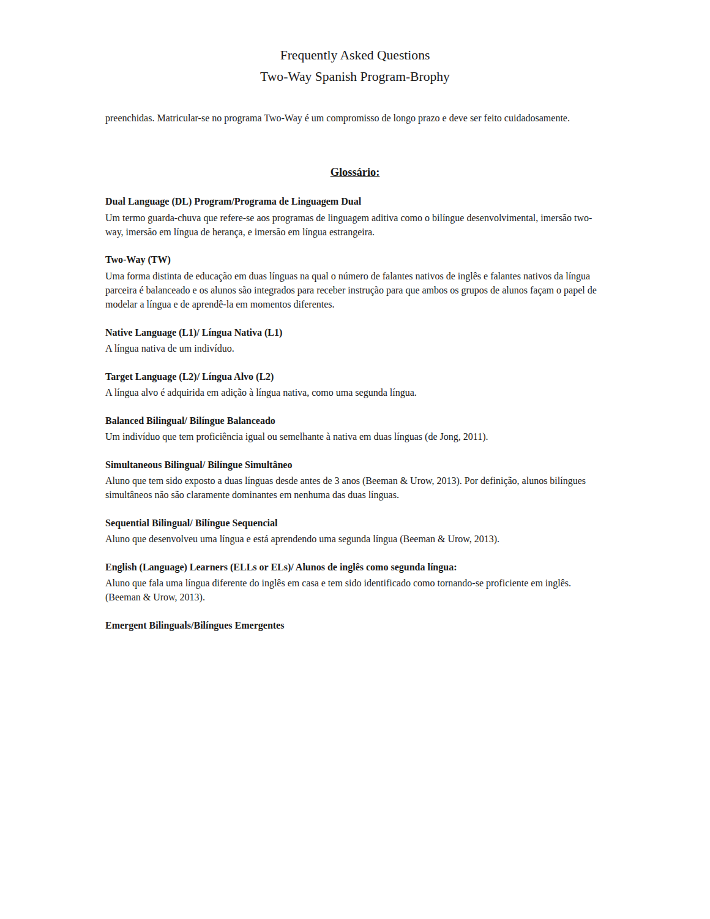Frequently Asked Questions
Two-Way Spanish Program-Brophy
preenchidas. Matricular-se no programa Two-Way é um compromisso de longo prazo e deve ser feito cuidadosamente.
Glossário:
Dual Language (DL) Program/Programa de Linguagem Dual
Um termo guarda-chuva que refere-se aos programas de linguagem aditiva como o bilíngue desenvolvimental, imersão two-way, imersão em língua de herança, e imersão em língua estrangeira.
Two-Way (TW)
Uma forma distinta de educação em duas línguas na qual o número de falantes nativos de inglês e falantes nativos da língua parceira é balanceado e os alunos são integrados para receber instrução para que ambos os grupos de alunos façam o papel de modelar a língua e de aprendê-la em momentos diferentes.
Native Language (L1)/ Língua Nativa (L1)
A língua nativa de um indivíduo.
Target Language (L2)/ Língua Alvo (L2)
A língua alvo é adquirida em adição à língua nativa, como uma segunda língua.
Balanced Bilingual/ Bilíngue Balanceado
Um indivíduo que tem proficiência igual ou semelhante à nativa em duas línguas (de Jong, 2011).
Simultaneous Bilingual/ Bilíngue Simultâneo
Aluno que tem sido exposto a duas línguas desde antes de 3 anos (Beeman & Urow, 2013). Por definição, alunos bilíngues simultâneos não são claramente dominantes em nenhuma das duas línguas.
Sequential Bilingual/ Bilíngue Sequencial
Aluno que desenvolveu uma língua e está aprendendo uma segunda língua (Beeman & Urow, 2013).
English (Language) Learners (ELLs or ELs)/ Alunos de inglês como segunda língua:
Aluno que fala uma língua diferente do inglês em casa e tem sido identificado como tornando-se proficiente em inglês. (Beeman & Urow, 2013).
Emergent Bilinguals/Bilíngues Emergentes